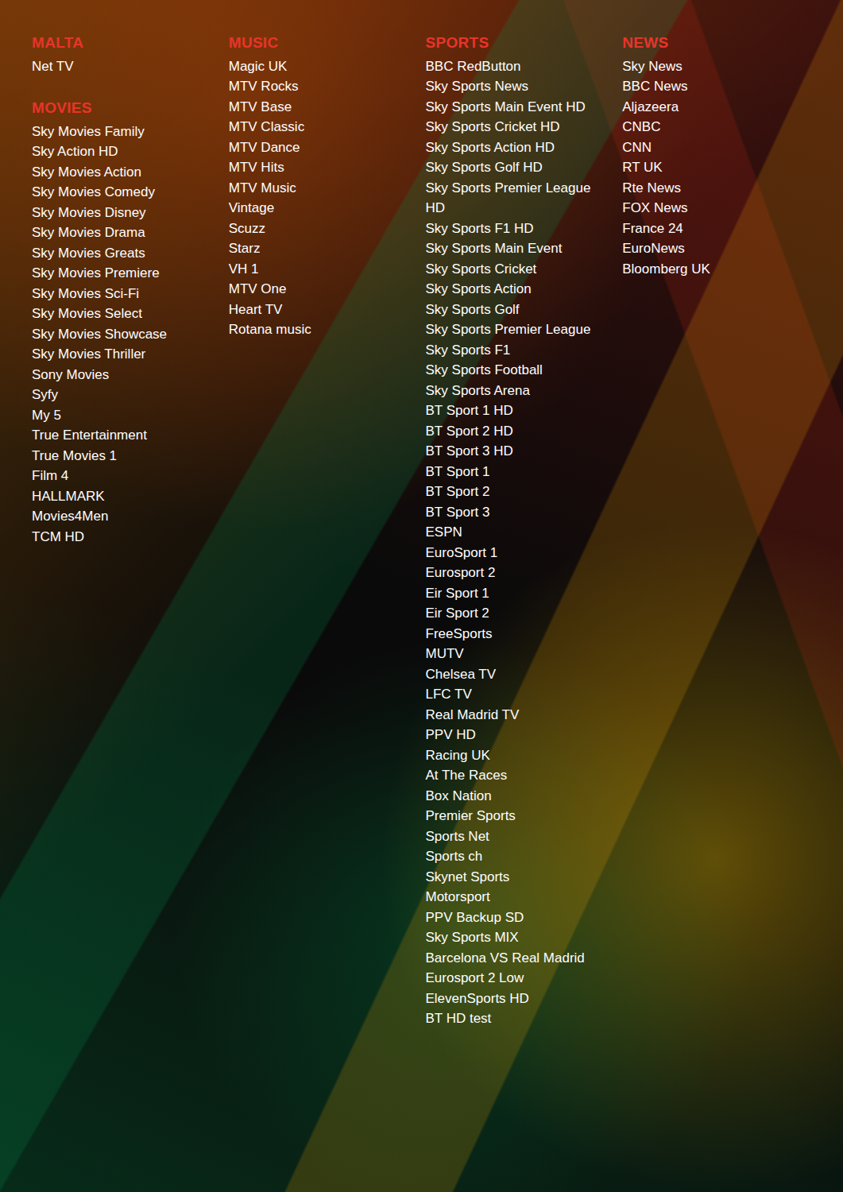MALTA
Net TV
MOVIES
Sky Movies Family
Sky Action HD
Sky Movies Action
Sky Movies Comedy
Sky Movies Disney
Sky Movies Drama
Sky Movies Greats
Sky Movies Premiere
Sky Movies Sci-Fi
Sky Movies Select
Sky Movies Showcase
Sky Movies Thriller
Sony Movies
Syfy
My 5
True Entertainment
True Movies 1
Film 4
HALLMARK
Movies4Men
TCM HD
MUSIC
Magic UK
MTV Rocks
MTV Base
MTV Classic
MTV Dance
MTV Hits
MTV Music
Vintage
Scuzz
Starz
VH 1
MTV One
Heart TV
Rotana music
SPORTS
BBC RedButton
Sky Sports News
Sky Sports Main Event HD
Sky Sports Cricket HD
Sky Sports Action HD
Sky Sports Golf HD
Sky Sports Premier League HD
Sky Sports F1 HD
Sky Sports Main Event
Sky Sports Cricket
Sky Sports Action
Sky Sports Golf
Sky Sports Premier League
Sky Sports F1
Sky Sports Football
Sky Sports Arena
BT Sport 1 HD
BT Sport 2 HD
BT Sport 3 HD
BT Sport 1
BT Sport 2
BT Sport 3
ESPN
EuroSport 1
Eurosport 2
Eir Sport 1
Eir Sport 2
FreeSports
MUTV
Chelsea TV
LFC TV
Real Madrid TV
PPV HD
Racing UK
At The Races
Box Nation
Premier Sports
Sports Net
Sports ch
Skynet Sports
Motorsport
PPV Backup SD
Sky Sports MIX
Barcelona VS Real Madrid
Eurosport 2 Low
ElevenSports HD
BT HD test
NEWS
Sky News
BBC News
Aljazeera
CNBC
CNN
RT UK
Rte News
FOX News
France 24
EuroNews
Bloomberg UK